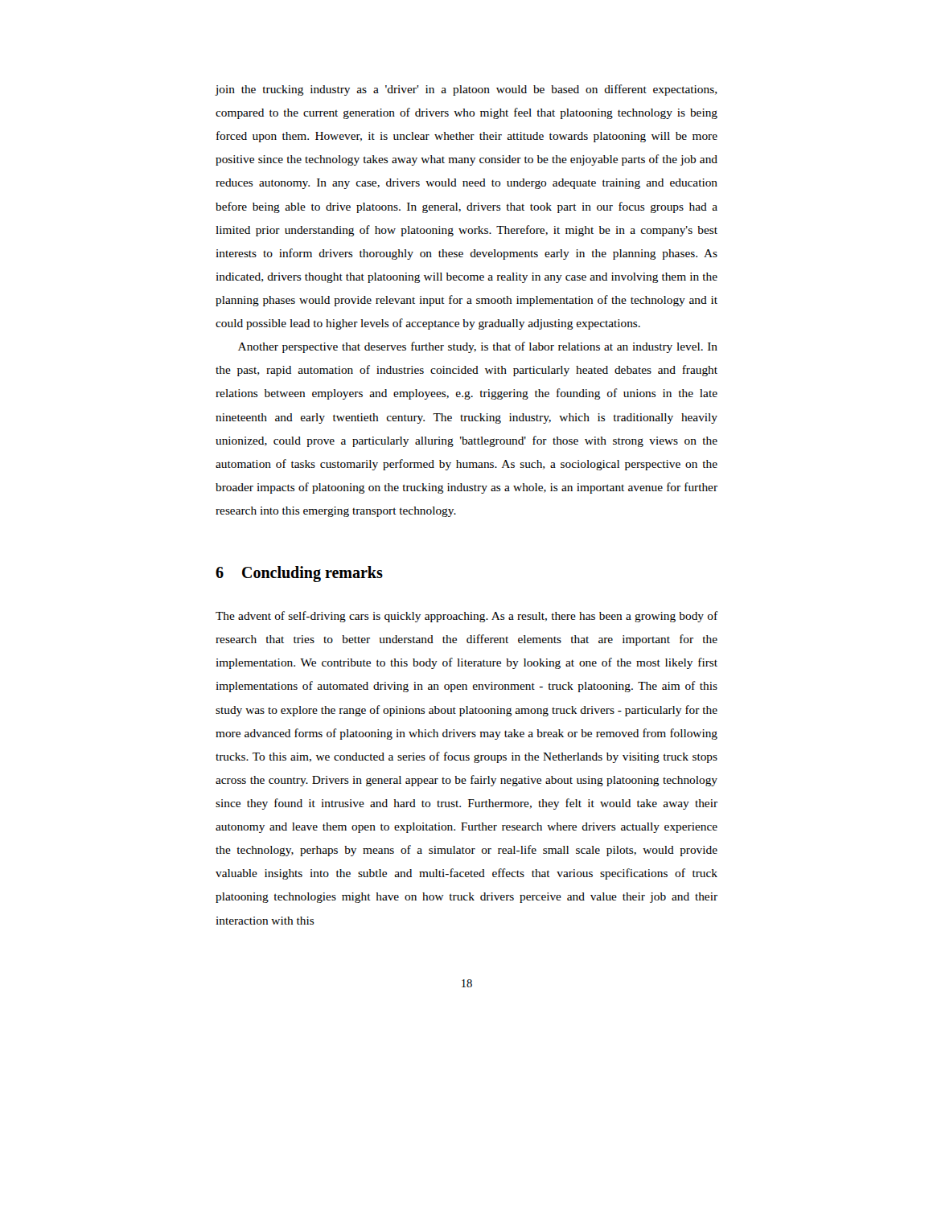join the trucking industry as a 'driver' in a platoon would be based on different expectations, compared to the current generation of drivers who might feel that platooning technology is being forced upon them. However, it is unclear whether their attitude towards platooning will be more positive since the technology takes away what many consider to be the enjoyable parts of the job and reduces autonomy. In any case, drivers would need to undergo adequate training and education before being able to drive platoons. In general, drivers that took part in our focus groups had a limited prior understanding of how platooning works. Therefore, it might be in a company's best interests to inform drivers thoroughly on these developments early in the planning phases. As indicated, drivers thought that platooning will become a reality in any case and involving them in the planning phases would provide relevant input for a smooth implementation of the technology and it could possible lead to higher levels of acceptance by gradually adjusting expectations.
Another perspective that deserves further study, is that of labor relations at an industry level. In the past, rapid automation of industries coincided with particularly heated debates and fraught relations between employers and employees, e.g. triggering the founding of unions in the late nineteenth and early twentieth century. The trucking industry, which is traditionally heavily unionized, could prove a particularly alluring 'battleground' for those with strong views on the automation of tasks customarily performed by humans. As such, a sociological perspective on the broader impacts of platooning on the trucking industry as a whole, is an important avenue for further research into this emerging transport technology.
6 Concluding remarks
The advent of self-driving cars is quickly approaching. As a result, there has been a growing body of research that tries to better understand the different elements that are important for the implementation. We contribute to this body of literature by looking at one of the most likely first implementations of automated driving in an open environment - truck platooning. The aim of this study was to explore the range of opinions about platooning among truck drivers - particularly for the more advanced forms of platooning in which drivers may take a break or be removed from following trucks. To this aim, we conducted a series of focus groups in the Netherlands by visiting truck stops across the country. Drivers in general appear to be fairly negative about using platooning technology since they found it intrusive and hard to trust. Furthermore, they felt it would take away their autonomy and leave them open to exploitation. Further research where drivers actually experience the technology, perhaps by means of a simulator or real-life small scale pilots, would provide valuable insights into the subtle and multi-faceted effects that various specifications of truck platooning technologies might have on how truck drivers perceive and value their job and their interaction with this
18